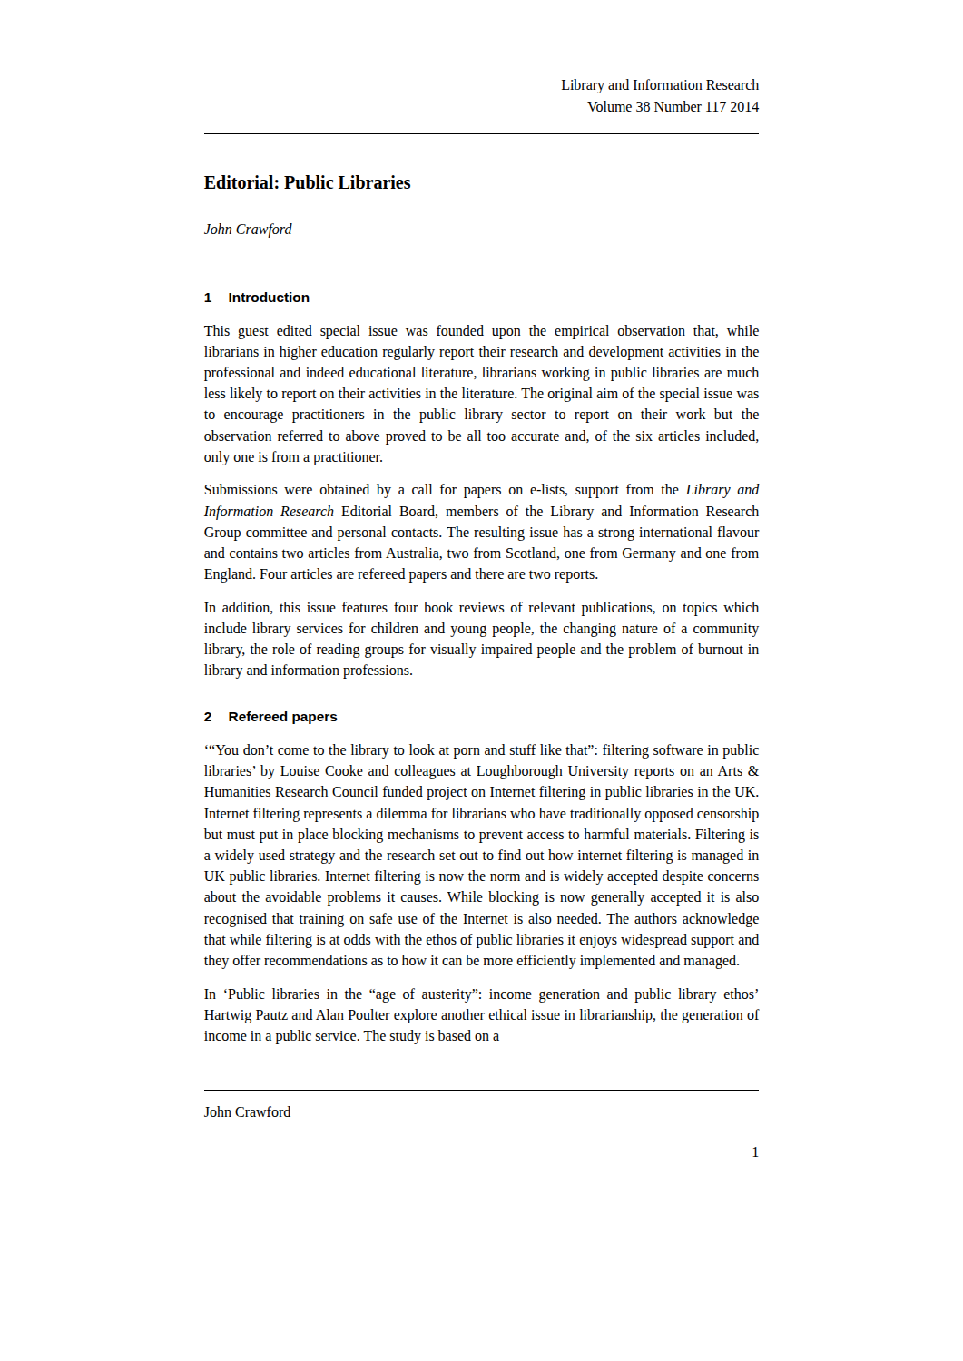Library and Information Research Volume 38 Number 117 2014
Editorial: Public Libraries
John Crawford
1 Introduction
This guest edited special issue was founded upon the empirical observation that, while librarians in higher education regularly report their research and development activities in the professional and indeed educational literature, librarians working in public libraries are much less likely to report on their activities in the literature. The original aim of the special issue was to encourage practitioners in the public library sector to report on their work but the observation referred to above proved to be all too accurate and, of the six articles included, only one is from a practitioner.
Submissions were obtained by a call for papers on e-lists, support from the Library and Information Research Editorial Board, members of the Library and Information Research Group committee and personal contacts. The resulting issue has a strong international flavour and contains two articles from Australia, two from Scotland, one from Germany and one from England. Four articles are refereed papers and there are two reports.
In addition, this issue features four book reviews of relevant publications, on topics which include library services for children and young people, the changing nature of a community library, the role of reading groups for visually impaired people and the problem of burnout in library and information professions.
2 Refereed papers
‘“You don’t come to the library to look at porn and stuff like that”: filtering software in public libraries’ by Louise Cooke and colleagues at Loughborough University reports on an Arts & Humanities Research Council funded project on Internet filtering in public libraries in the UK. Internet filtering represents a dilemma for librarians who have traditionally opposed censorship but must put in place blocking mechanisms to prevent access to harmful materials. Filtering is a widely used strategy and the research set out to find out how internet filtering is managed in UK public libraries. Internet filtering is now the norm and is widely accepted despite concerns about the avoidable problems it causes. While blocking is now generally accepted it is also recognised that training on safe use of the Internet is also needed. The authors acknowledge that while filtering is at odds with the ethos of public libraries it enjoys widespread support and they offer recommendations as to how it can be more efficiently implemented and managed.
In ‘Public libraries in the “age of austerity”: income generation and public library ethos’ Hartwig Pautz and Alan Poulter explore another ethical issue in librarianship, the generation of income in a public service. The study is based on a
John Crawford
1